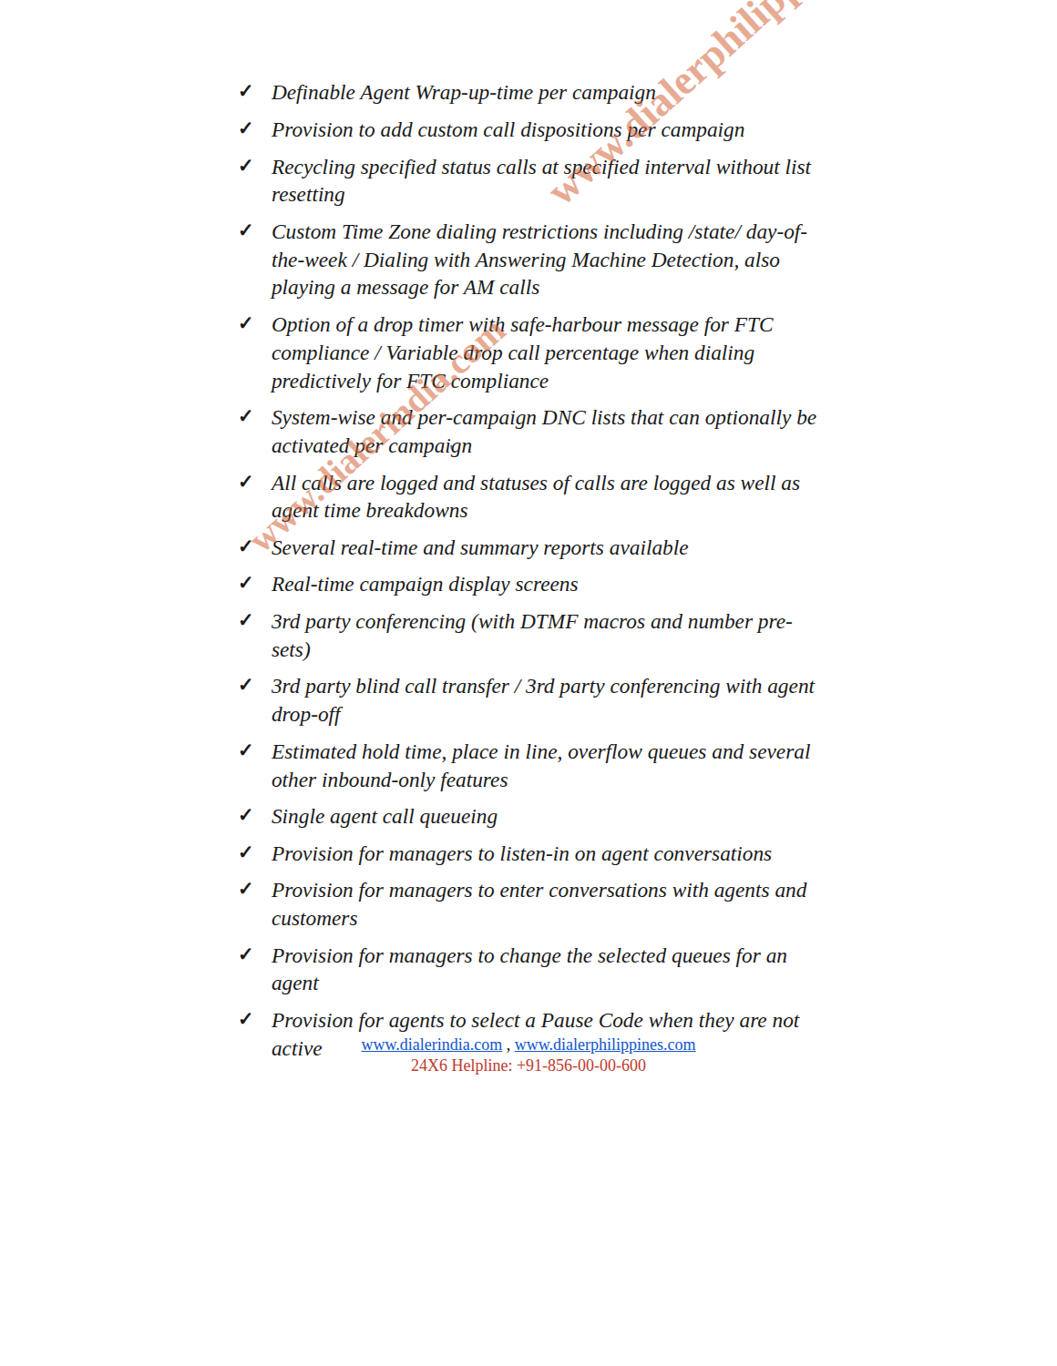Definable Agent Wrap-up-time per campaign
Provision to add custom call dispositions per campaign
Recycling specified status calls at specified interval without list resetting
Custom Time Zone dialing restrictions including /state/ day-of-the-week / Dialing with Answering Machine Detection, also playing a message for AM calls
Option of a drop timer with safe-harbour message for FTC compliance / Variable drop call percentage when dialing predictively for FTC compliance
System-wise and per-campaign DNC lists that can optionally be activated per campaign
All calls are logged and statuses of calls are logged as well as agent time breakdowns
Several real-time and summary reports available
Real-time campaign display screens
3rd party conferencing (with DTMF macros and number pre-sets)
3rd party blind call transfer / 3rd party conferencing with agent drop-off
Estimated hold time, place in line, overflow queues and several other inbound-only features
Single agent call queueing
Provision for managers to listen-in on agent conversations
Provision for managers to enter conversations with agents and customers
Provision for managers to change the selected queues for an agent
Provision for agents to select a Pause Code when they are not active
www.dialerphilippines.com
www.dialerindia.com
'
www.dialerindia.com , www.dialerphilippines.com
24X6 Helpline: +91-856-00-00-600